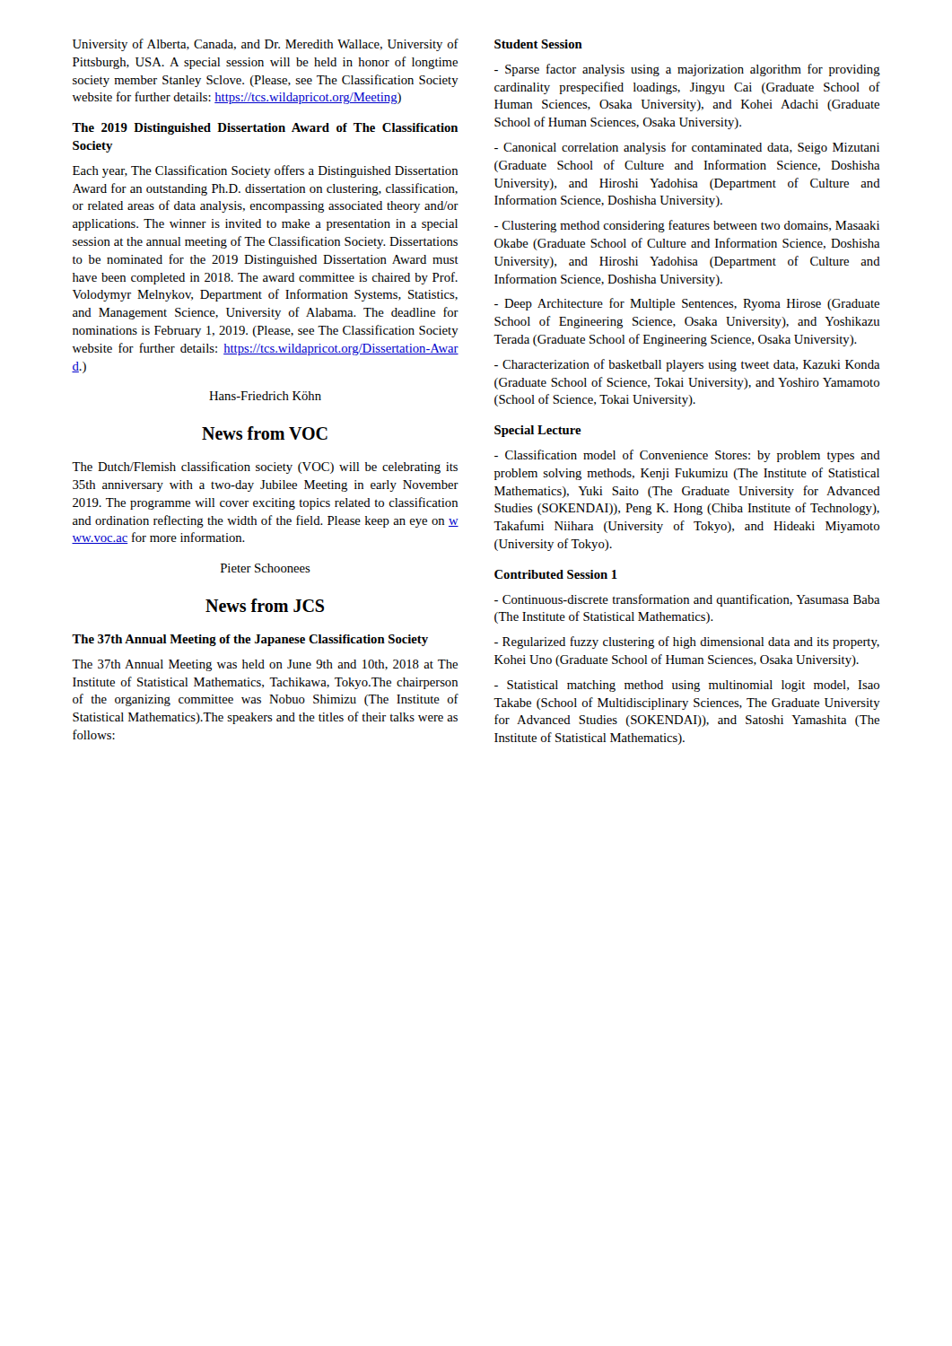University of Alberta, Canada, and Dr. Meredith Wallace, University of Pittsburgh, USA. A special session will be held in honor of longtime society member Stanley Sclove. (Please, see The Classification Society website for further details: https://tcs.wildapricot.org/Meeting)
The 2019 Distinguished Dissertation Award of The Classification Society
Each year, The Classification Society offers a Distinguished Dissertation Award for an outstanding Ph.D. dissertation on clustering, classification, or related areas of data analysis, encompassing associated theory and/or applications. The winner is invited to make a presentation in a special session at the annual meeting of The Classification Society. Dissertations to be nominated for the 2019 Distinguished Dissertation Award must have been completed in 2018. The award committee is chaired by Prof. Volodymyr Melnykov, Department of Information Systems, Statistics, and Management Science, University of Alabama. The deadline for nominations is February 1, 2019. (Please, see The Classification Society website for further details: https://tcs.wildapricot.org/Dissertation-Award.)
Hans-Friedrich Köhn
News from VOC
The Dutch/Flemish classification society (VOC) will be celebrating its 35th anniversary with a two-day Jubilee Meeting in early November 2019. The programme will cover exciting topics related to classification and ordination reflecting the width of the field. Please keep an eye on www.voc.ac for more information.
Pieter Schoonees
News from JCS
The 37th Annual Meeting of the Japanese Classification Society
The 37th Annual Meeting was held on June 9th and 10th, 2018 at The Institute of Statistical Mathematics, Tachikawa, Tokyo.The chairperson of the organizing committee was Nobuo Shimizu (The Institute of Statistical Mathematics).The speakers and the titles of their talks were as follows:
Student Session
Sparse factor analysis using a majorization algorithm for providing cardinality prespecified loadings, Jingyu Cai (Graduate School of Human Sciences, Osaka University), and Kohei Adachi (Graduate School of Human Sciences, Osaka University).
Canonical correlation analysis for contaminated data, Seigo Mizutani (Graduate School of Culture and Information Science, Doshisha University), and Hiroshi Yadohisa (Department of Culture and Information Science, Doshisha University).
Clustering method considering features between two domains, Masaaki Okabe (Graduate School of Culture and Information Science, Doshisha University), and Hiroshi Yadohisa (Department of Culture and Information Science, Doshisha University).
Deep Architecture for Multiple Sentences, Ryoma Hirose (Graduate School of Engineering Science, Osaka University), and Yoshikazu Terada (Graduate School of Engineering Science, Osaka University).
Characterization of basketball players using tweet data, Kazuki Konda (Graduate School of Science, Tokai University), and Yoshiro Yamamoto (School of Science, Tokai University).
Special Lecture
Classification model of Convenience Stores: by problem types and problem solving methods, Kenji Fukumizu (The Institute of Statistical Mathematics), Yuki Saito (The Graduate University for Advanced Studies (SOKENDAI)), Peng K. Hong (Chiba Institute of Technology), Takafumi Niihara (University of Tokyo), and Hideaki Miyamoto (University of Tokyo).
Contributed Session 1
Continuous-discrete transformation and quantification, Yasumasa Baba (The Institute of Statistical Mathematics).
Regularized fuzzy clustering of high dimensional data and its property, Kohei Uno (Graduate School of Human Sciences, Osaka University).
Statistical matching method using multinomial logit model, Isao Takabe (School of Multidisciplinary Sciences, The Graduate University for Advanced Studies (SOKENDAI)), and Satoshi Yamashita (The Institute of Statistical Mathematics).